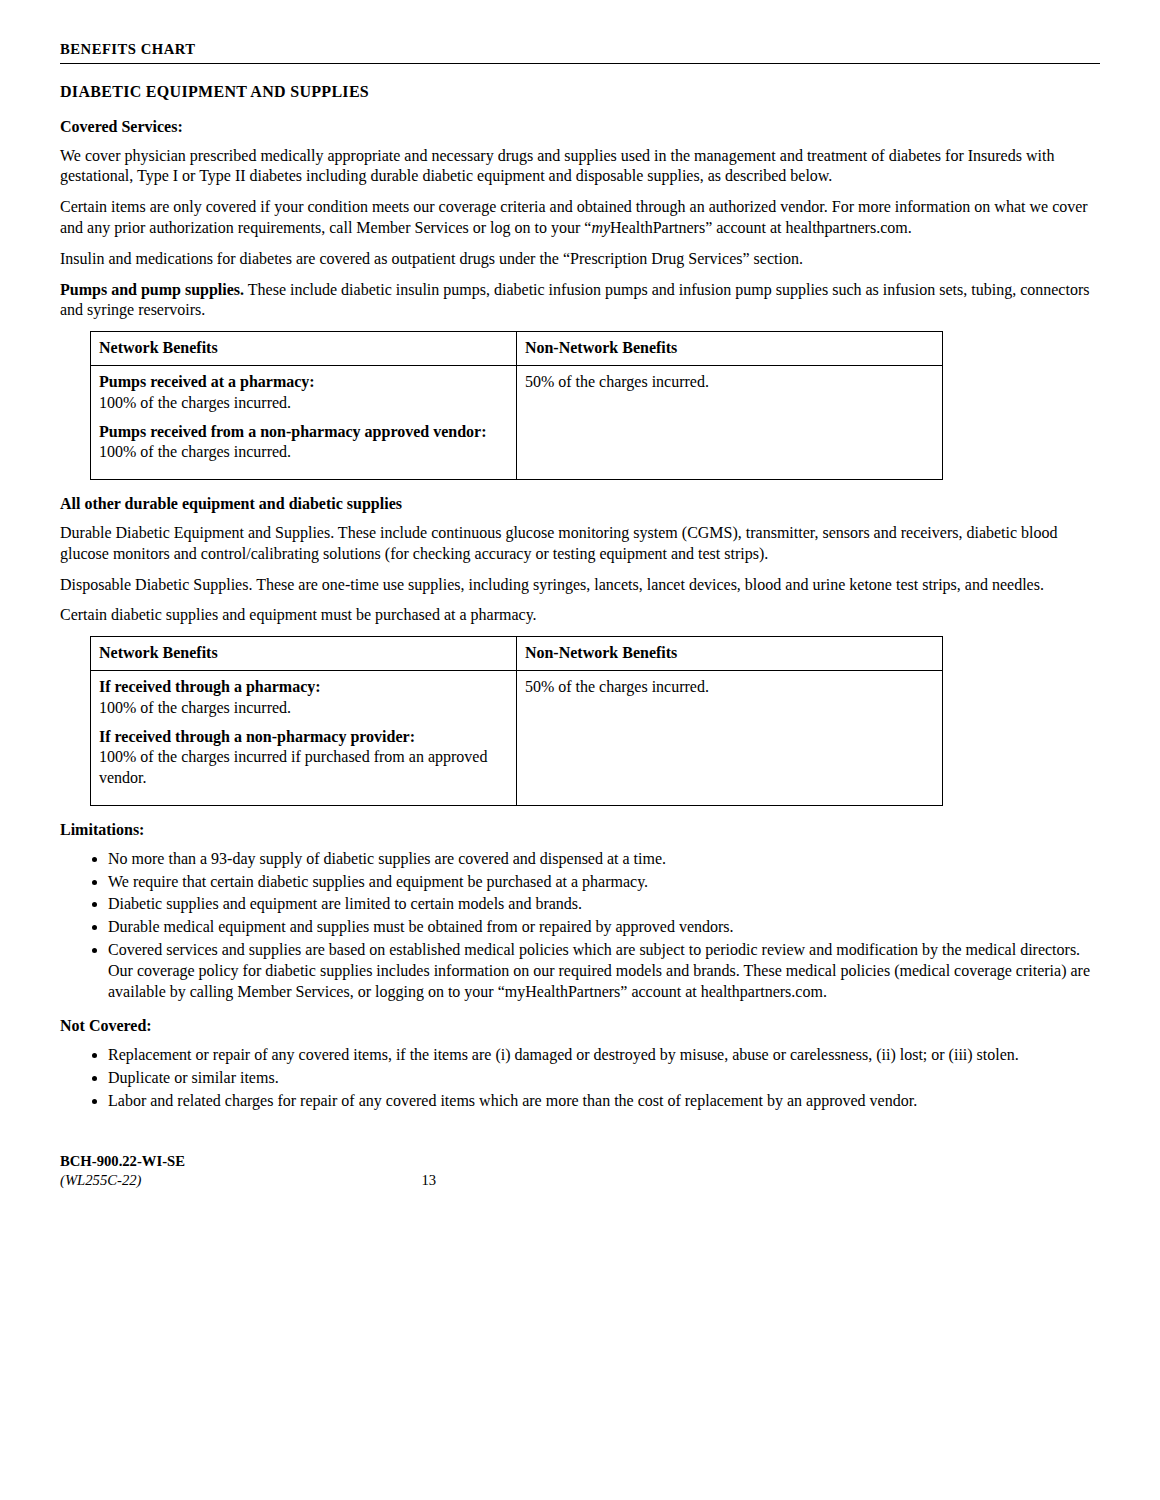BENEFITS CHART
DIABETIC EQUIPMENT AND SUPPLIES
Covered Services:
We cover physician prescribed medically appropriate and necessary drugs and supplies used in the management and treatment of diabetes for Insureds with gestational, Type I or Type II diabetes including durable diabetic equipment and disposable supplies, as described below.
Certain items are only covered if your condition meets our coverage criteria and obtained through an authorized vendor. For more information on what we cover and any prior authorization requirements, call Member Services or log on to your “my HealthPartners” account at healthpartners.com.
Insulin and medications for diabetes are covered as outpatient drugs under the “Prescription Drug Services” section.
Pumps and pump supplies. These include diabetic insulin pumps, diabetic infusion pumps and infusion pump supplies such as infusion sets, tubing, connectors and syringe reservoirs.
| Network Benefits | Non-Network Benefits |
| --- | --- |
| Pumps received at a pharmacy: 100% of the charges incurred. Pumps received from a non-pharmacy approved vendor: 100% of the charges incurred. | 50% of the charges incurred. |
All other durable equipment and diabetic supplies
Durable Diabetic Equipment and Supplies. These include continuous glucose monitoring system (CGMS), transmitter, sensors and receivers, diabetic blood glucose monitors and control/calibrating solutions (for checking accuracy or testing equipment and test strips).
Disposable Diabetic Supplies. These are one-time use supplies, including syringes, lancets, lancet devices, blood and urine ketone test strips, and needles.
Certain diabetic supplies and equipment must be purchased at a pharmacy.
| Network Benefits | Non-Network Benefits |
| --- | --- |
| If received through a pharmacy: 100% of the charges incurred. If received through a non-pharmacy provider: 100% of the charges incurred if purchased from an approved vendor. | 50% of the charges incurred. |
Limitations:
No more than a 93-day supply of diabetic supplies are covered and dispensed at a time.
We require that certain diabetic supplies and equipment be purchased at a pharmacy.
Diabetic supplies and equipment are limited to certain models and brands.
Durable medical equipment and supplies must be obtained from or repaired by approved vendors.
Covered services and supplies are based on established medical policies which are subject to periodic review and modification by the medical directors. Our coverage policy for diabetic supplies includes information on our required models and brands. These medical policies (medical coverage criteria) are available by calling Member Services, or logging on to your “myHealthPartners” account at healthpartners.com.
Not Covered:
Replacement or repair of any covered items, if the items are (i) damaged or destroyed by misuse, abuse or carelessness, (ii) lost; or (iii) stolen.
Duplicate or similar items.
Labor and related charges for repair of any covered items which are more than the cost of replacement by an approved vendor.
BCH-900.22-WI-SE
(WL255C-22) 13